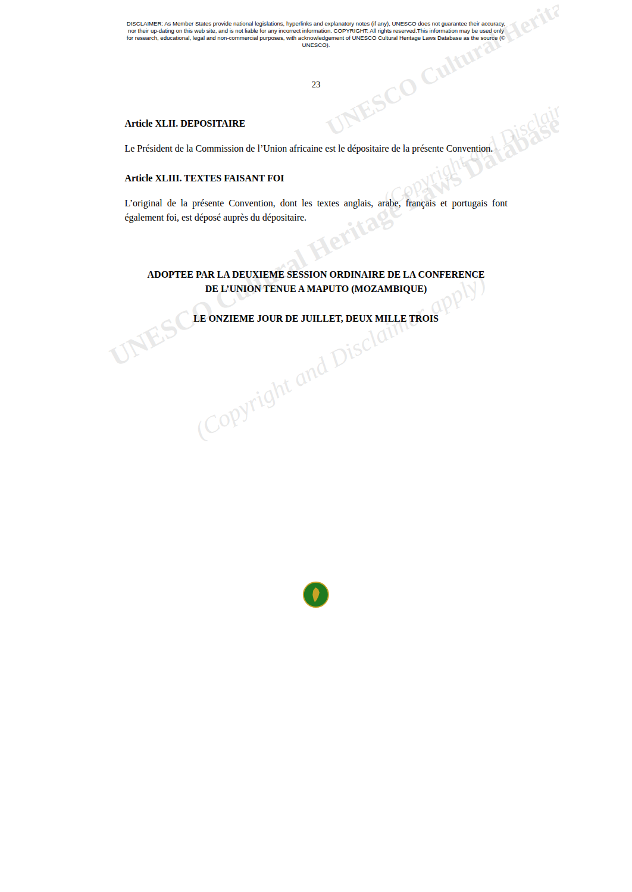DISCLAIMER: As Member States provide national legislations, hyperlinks and explanatory notes (if any), UNESCO does not guarantee their accuracy, nor their up-dating on this web site, and is not liable for any incorrect information. COPYRIGHT: All rights reserved.This information may be used only for research, educational, legal and non-commercial purposes, with acknowledgement of UNESCO Cultural Heritage Laws Database as the source (© UNESCO).
23
UNESCO Cultural Heritage Laws Database
(Copyright and Disclaimer apply)
UNESCO Cultural Heritage Laws Database
(Copyright and Disclaimer apply)
Article XLII. DEPOSITAIRE
Le Président de la Commission de l’Union africaine est le dépositaire de la présente Convention.
Article XLIII. TEXTES FAISANT FOI
L’original de la présente Convention, dont les textes anglais, arabe, français et portugais font également foi, est déposé auprès du dépositaire.
ADOPTEE PAR LA DEUXIEME SESSION ORDINAIRE DE LA CONFERENCE
DE L’UNION TENUE A MAPUTO (MOZAMBIQUE) LE ONZIEME JOUR DE JUILLET, DEUX MILLE TROIS